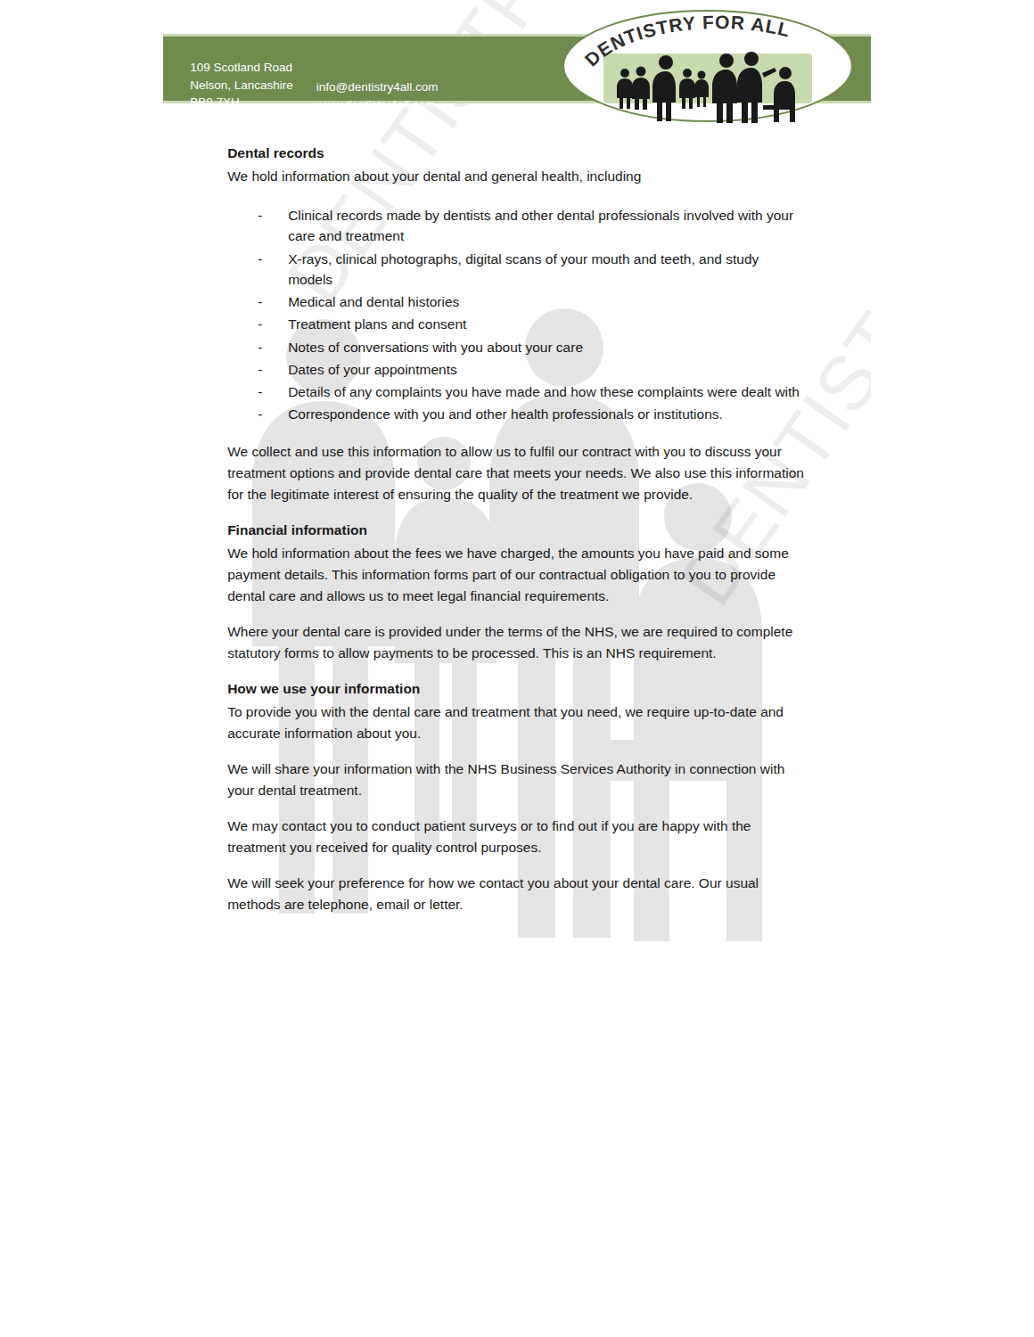DENTISTRY FOR ALL
DENTISTRY FOR ALL
109 Scotland Road
Nelson, Lancashire
BB9 7XH
01282 615070
info@dentistry4all.com
www.dentistry4all.com
DENTISTRY FOR ALL
Dental records
We hold information about your dental and general health, including
Clinical records made by dentists and other dental professionals involved with your care and treatment
X-rays, clinical photographs, digital scans of your mouth and teeth, and study models
Medical and dental histories
Treatment plans and consent
Notes of conversations with you about your care
Dates of your appointments
Details of any complaints you have made and how these complaints were dealt with
Correspondence with you and other health professionals or institutions.
We collect and use this information to allow us to fulfil our contract with you to discuss your treatment options and provide dental care that meets your needs. We also use this information for the legitimate interest of ensuring the quality of the treatment we provide.
Financial information
We hold information about the fees we have charged, the amounts you have paid and some payment details. This information forms part of our contractual obligation to you to provide dental care and allows us to meet legal financial requirements.
Where your dental care is provided under the terms of the NHS, we are required to complete statutory forms to allow payments to be processed. This is an NHS requirement.
How we use your information
To provide you with the dental care and treatment that you need, we require up-to-date and accurate information about you.
We will share your information with the NHS Business Services Authority in connection with your dental treatment.
We may contact you to conduct patient surveys or to find out if you are happy with the treatment you received for quality control purposes.
We will seek your preference for how we contact you about your dental care. Our usual methods are telephone, email or letter.